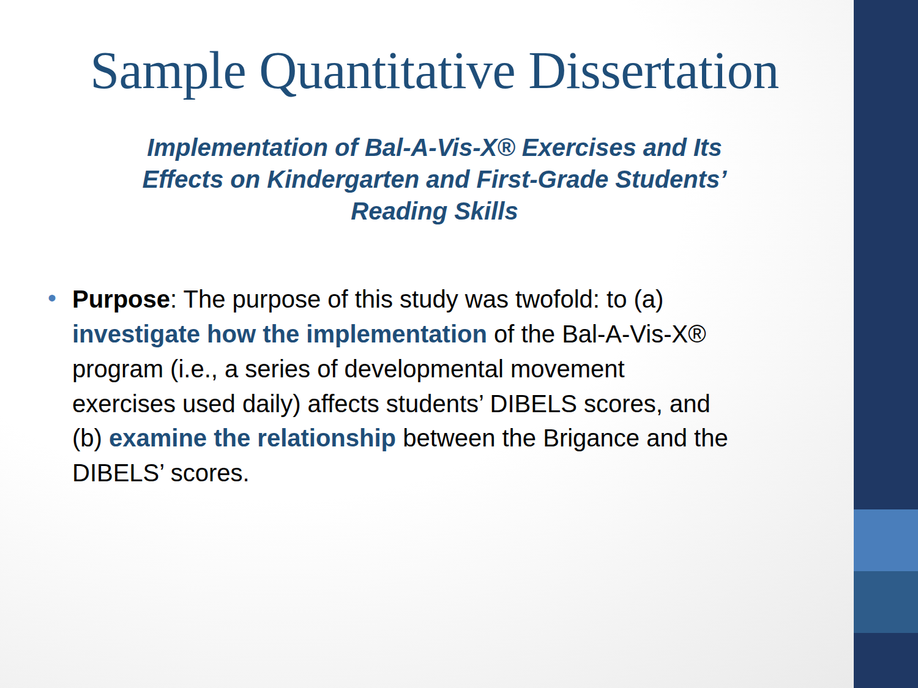Sample Quantitative Dissertation
Implementation of Bal-A-Vis-X® Exercises and Its Effects on Kindergarten and First-Grade Students’ Reading Skills
Purpose: The purpose of this study was twofold: to (a) investigate how the implementation of the Bal-A-Vis-X® program (i.e., a series of developmental movement exercises used daily) affects students’ DIBELS scores, and (b) examine the relationship between the Brigance and the DIBELS’ scores.